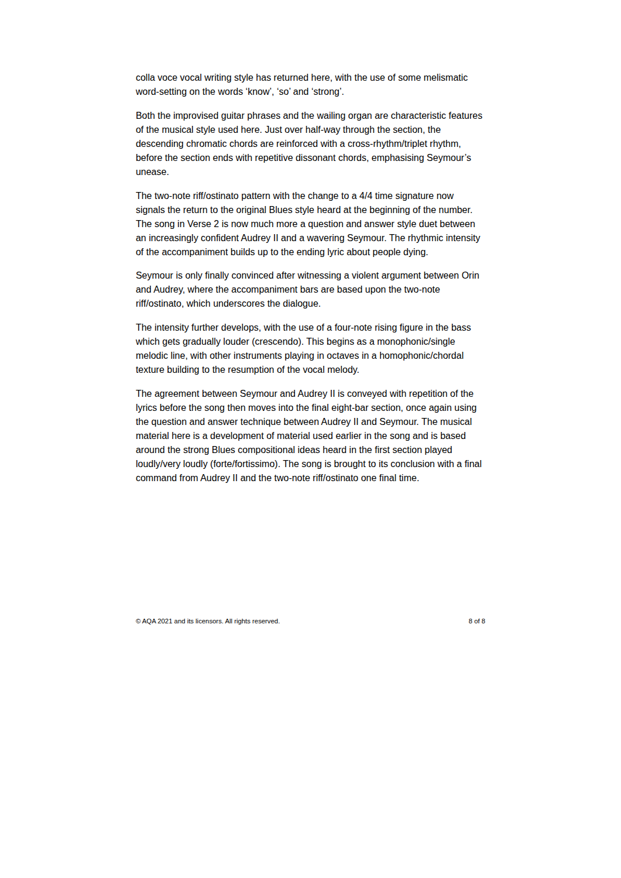colla voce vocal writing style has returned here, with the use of some melismatic word-setting on the words ‘know’, ‘so’ and ‘strong’.
Both the improvised guitar phrases and the wailing organ are characteristic features of the musical style used here. Just over half-way through the section, the descending chromatic chords are reinforced with a cross-rhythm/triplet rhythm, before the section ends with repetitive dissonant chords, emphasising Seymour’s unease.
The two-note riff/ostinato pattern with the change to a 4/4 time signature now signals the return to the original Blues style heard at the beginning of the number. The song in Verse 2 is now much more a question and answer style duet between an increasingly confident Audrey II and a wavering Seymour. The rhythmic intensity of the accompaniment builds up to the ending lyric about people dying.
Seymour is only finally convinced after witnessing a violent argument between Orin and Audrey, where the accompaniment bars are based upon the two-note riff/ostinato, which underscores the dialogue.
The intensity further develops, with the use of a four-note rising figure in the bass which gets gradually louder (crescendo). This begins as a monophonic/single melodic line, with other instruments playing in octaves in a homophonic/chordal texture building to the resumption of the vocal melody.
The agreement between Seymour and Audrey II is conveyed with repetition of the lyrics before the song then moves into the final eight-bar section, once again using the question and answer technique between Audrey II and Seymour. The musical material here is a development of material used earlier in the song and is based around the strong Blues compositional ideas heard in the first section played loudly/very loudly (forte/fortissimo). The song is brought to its conclusion with a final command from Audrey II and the two-note riff/ostinato one final time.
© AQA 2021 and its licensors. All rights reserved. 8 of 8